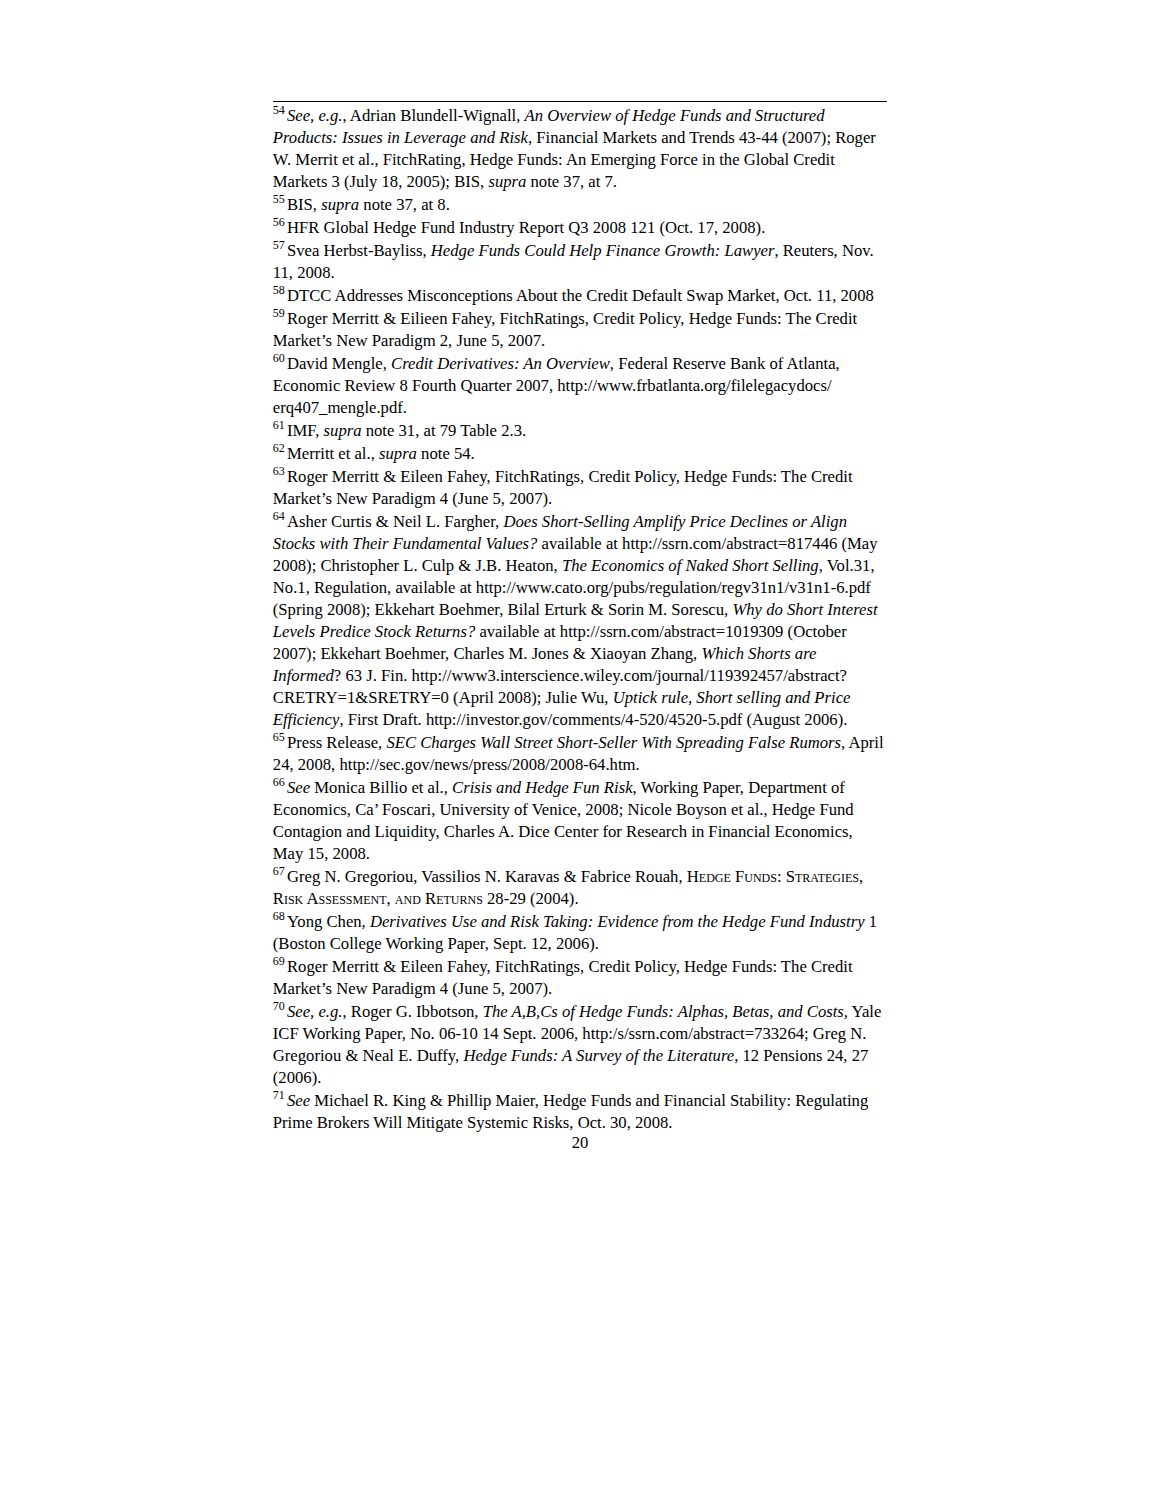54See, e.g., Adrian Blundell-Wignall, An Overview of Hedge Funds and Structured Products: Issues in Leverage and Risk, Financial Markets and Trends 43-44 (2007); Roger W. Merrit et al., FitchRating, Hedge Funds: An Emerging Force in the Global Credit Markets 3 (July 18, 2005); BIS, supra note 37, at 7.
55BIS, supra note 37, at 8.
56HFR Global Hedge Fund Industry Report Q3 2008 121 (Oct. 17, 2008).
57Svea Herbst-Bayliss, Hedge Funds Could Help Finance Growth: Lawyer, Reuters, Nov. 11, 2008.
58DTCC Addresses Misconceptions About the Credit Default Swap Market, Oct. 11, 2008
59Roger Merritt & Eilieen Fahey, FitchRatings, Credit Policy, Hedge Funds: The Credit Market’s New Paradigm 2, June 5, 2007.
60David Mengle, Credit Derivatives: An Overview, Federal Reserve Bank of Atlanta, Economic Review 8 Fourth Quarter 2007, http://www.frbatlanta.org/filelegacydocs/ erq407_mengle.pdf.
61IMF, supra note 31, at 79 Table 2.3.
62Merritt et al., supra note 54.
63Roger Merritt & Eileen Fahey, FitchRatings, Credit Policy, Hedge Funds: The Credit Market’s New Paradigm 4 (June 5, 2007).
64Asher Curtis & Neil L. Fargher, Does Short-Selling Amplify Price Declines or Align Stocks with Their Fundamental Values? available at http://ssrn.com/abstract=817446 (May 2008); Christopher L. Culp & J.B. Heaton, The Economics of Naked Short Selling, Vol.31, No.1, Regulation, available at http://www.cato.org/pubs/regulation/regv31n1/v31n1-6.pdf (Spring 2008); Ekkehart Boehmer, Bilal Erturk & Sorin M. Sorescu, Why do Short Interest Levels Predice Stock Returns? available at http://ssrn.com/abstract=1019309 (October 2007); Ekkehart Boehmer, Charles M. Jones & Xiaoyan Zhang, Which Shorts are Informed? 63 J. Fin. http://www3.interscience.wiley.com/journal/119392457/abstract?CRETRY=1&SRETRY=0 (April 2008); Julie Wu, Uptick rule, Short selling and Price Efficiency, First Draft. http://investor.gov/comments/4-520/4520-5.pdf (August 2006).
65Press Release, SEC Charges Wall Street Short-Seller With Spreading False Rumors, April 24, 2008, http://sec.gov/news/press/2008/2008-64.htm.
66See Monica Billio et al., Crisis and Hedge Fun Risk, Working Paper, Department of Economics, Ca’ Foscari, University of Venice, 2008; Nicole Boyson et al., Hedge Fund Contagion and Liquidity, Charles A. Dice Center for Research in Financial Economics, May 15, 2008.
67Greg N. Gregoriou, Vassilios N. Karavas & Fabrice Rouah, Hedge Funds: Strategies, Risk Assessment, and Returns 28-29 (2004).
68Yong Chen, Derivatives Use and Risk Taking: Evidence from the Hedge Fund Industry 1 (Boston College Working Paper, Sept. 12, 2006).
69Roger Merritt & Eileen Fahey, FitchRatings, Credit Policy, Hedge Funds: The Credit Market’s New Paradigm 4 (June 5, 2007).
70See, e.g., Roger G. Ibbotson, The A,B,Cs of Hedge Funds: Alphas, Betas, and Costs, Yale ICF Working Paper, No. 06-10 14 Sept. 2006, http:/s/ssrn.com/abstract=733264; Greg N. Gregoriou & Neal E. Duffy, Hedge Funds: A Survey of the Literature, 12 Pensions 24, 27 (2006).
71See Michael R. King & Phillip Maier, Hedge Funds and Financial Stability: Regulating Prime Brokers Will Mitigate Systemic Risks, Oct. 30, 2008.
20